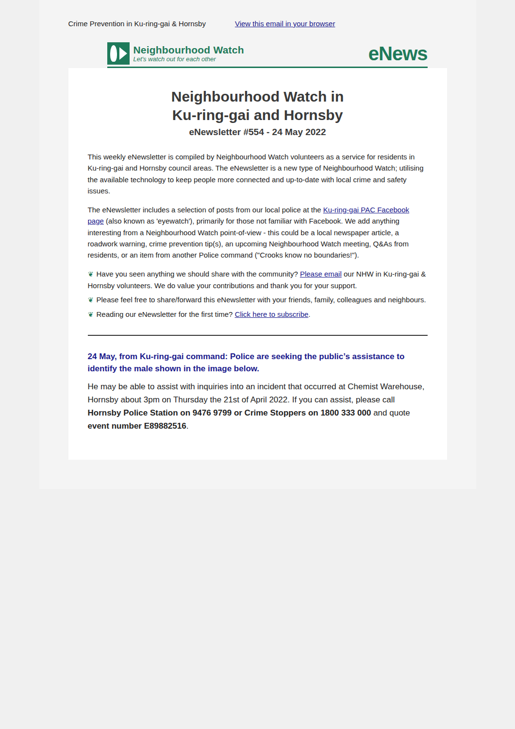Crime Prevention in Ku-ring-gai & Hornsby View this email in your browser
Neighbourhood Watch
Let's watch out for each other
eNews
Neighbourhood Watch in
Ku-ring-gai and Hornsby
eNewsletter #554 - 24 May 2022
This weekly eNewsletter is compiled by Neighbourhood Watch volunteers as a service for residents in Ku-ring-gai and Hornsby council areas. The eNewsletter is a new type of Neighbourhood Watch; utilising the available technology to keep people more connected and up-to-date with local crime and safety issues.
The eNewsletter includes a selection of posts from our local police at the Ku-ring-gai PAC Facebook page (also known as 'eyewatch'), primarily for those not familiar with Facebook. We add anything interesting from a Neighbourhood Watch point-of-view - this could be a local newspaper article, a roadwork warning, crime prevention tip(s), an upcoming Neighbourhood Watch meeting, Q&As from residents, or an item from another Police command ("Crooks know no boundaries!").
Have you seen anything we should share with the community? Please email our NHW in Ku-ring-gai & Hornsby volunteers. We do value your contributions and thank you for your support.
Please feel free to share/forward this eNewsletter with your friends, family, colleagues and neighbours.
Reading our eNewsletter for the first time? Click here to subscribe.
24 May, from Ku-ring-gai command: Police are seeking the public’s assistance to identify the male shown in the image below.
He may be able to assist with inquiries into an incident that occurred at Chemist Warehouse, Hornsby about 3pm on Thursday the 21st of April 2022. If you can assist, please call Hornsby Police Station on 9476 9799 or Crime Stoppers on 1800 333 000 and quote event number E89882516.